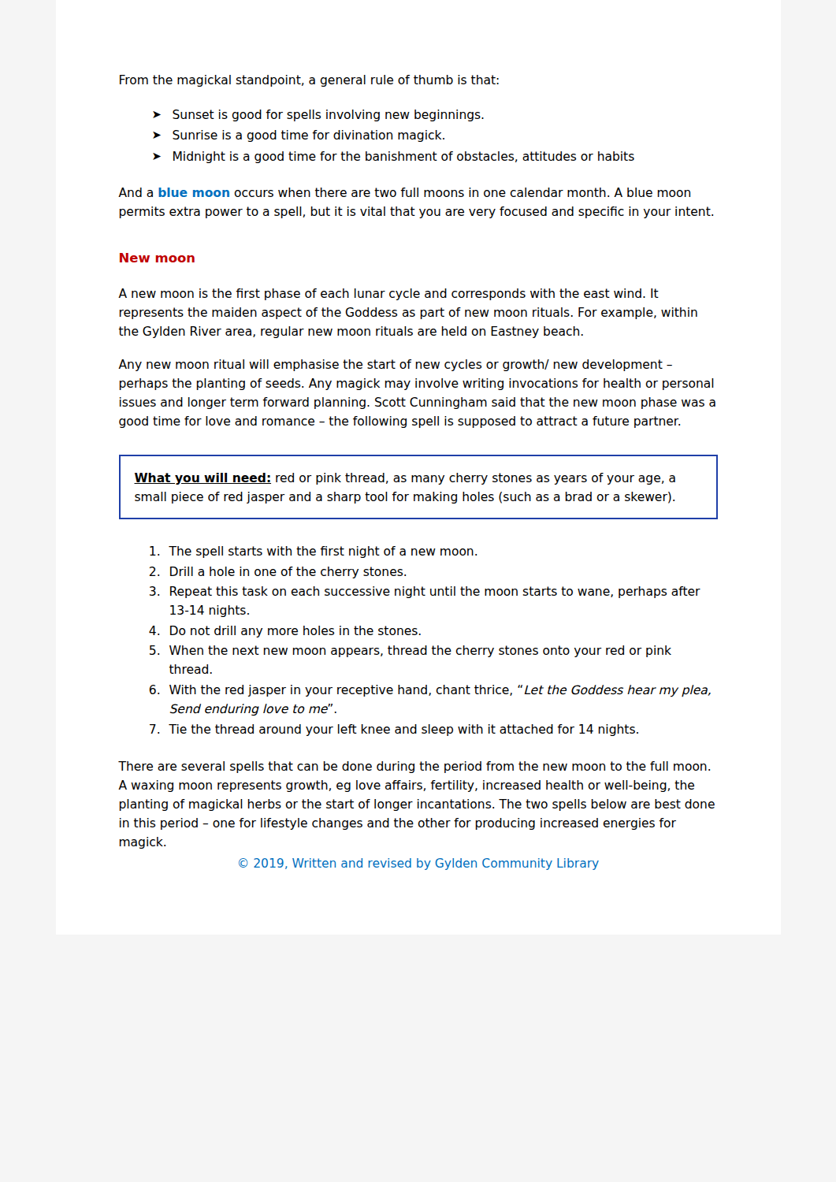From the magickal standpoint, a general rule of thumb is that:
Sunset is good for spells involving new beginnings.
Sunrise is a good time for divination magick.
Midnight is a good time for the banishment of obstacles, attitudes or habits
And a blue moon occurs when there are two full moons in one calendar month. A blue moon permits extra power to a spell, but it is vital that you are very focused and specific in your intent.
New moon
A new moon is the first phase of each lunar cycle and corresponds with the east wind. It represents the maiden aspect of the Goddess as part of new moon rituals. For example, within the Gylden River area, regular new moon rituals are held on Eastney beach.
Any new moon ritual will emphasise the start of new cycles or growth/ new development – perhaps the planting of seeds. Any magick may involve writing invocations for health or personal issues and longer term forward planning. Scott Cunningham said that the new moon phase was a good time for love and romance – the following spell is supposed to attract a future partner.
What you will need: red or pink thread, as many cherry stones as years of your age, a small piece of red jasper and a sharp tool for making holes (such as a brad or a skewer).
The spell starts with the first night of a new moon.
Drill a hole in one of the cherry stones.
Repeat this task on each successive night until the moon starts to wane, perhaps after 13-14 nights.
Do not drill any more holes in the stones.
When the next new moon appears, thread the cherry stones onto your red or pink thread.
With the red jasper in your receptive hand, chant thrice, “Let the Goddess hear my plea, Send enduring love to me”.
Tie the thread around your left knee and sleep with it attached for 14 nights.
There are several spells that can be done during the period from the new moon to the full moon. A waxing moon represents growth, eg love affairs, fertility, increased health or well-being, the planting of magickal herbs or the start of longer incantations. The two spells below are best done in this period – one for lifestyle changes and the other for producing increased energies for magick.
© 2019, Written and revised by Gylden Community Library